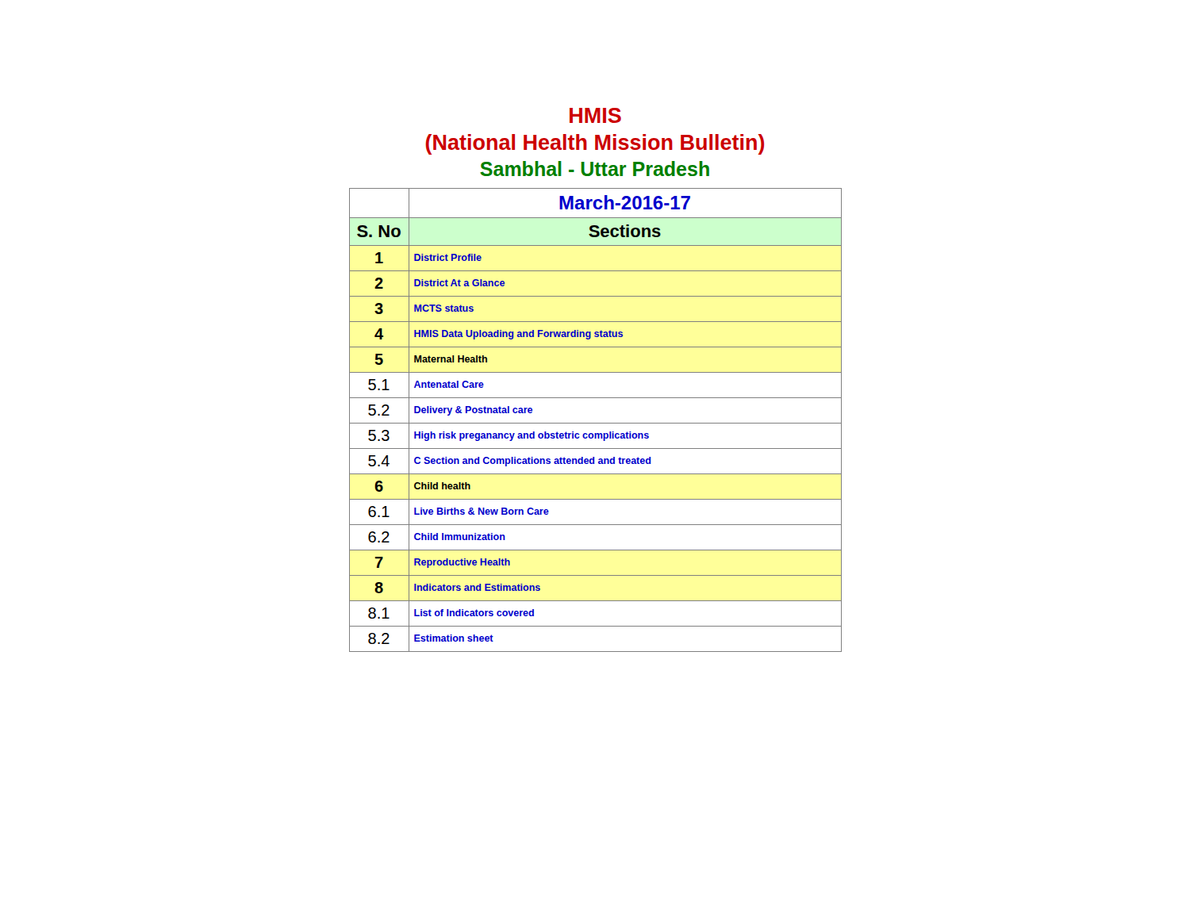HMIS
(National Health Mission Bulletin)
Sambhal - Uttar Pradesh
| | March-2016-17 |
| S. No | Sections |
| 1 | District Profile |
| 2 | District At a Glance |
| 3 | MCTS status |
| 4 | HMIS Data Uploading and Forwarding status |
| 5 | Maternal Health |
| 5.1 | Antenatal Care |
| 5.2 | Delivery & Postnatal care |
| 5.3 | High risk preganancy and obstetric complications |
| 5.4 | C Section and Complications attended and treated |
| 6 | Child health |
| 6.1 | Live Births & New Born Care |
| 6.2 | Child Immunization |
| 7 | Reproductive Health |
| 8 | Indicators and Estimations |
| 8.1 | List of Indicators covered |
| 8.2 | Estimation sheet |